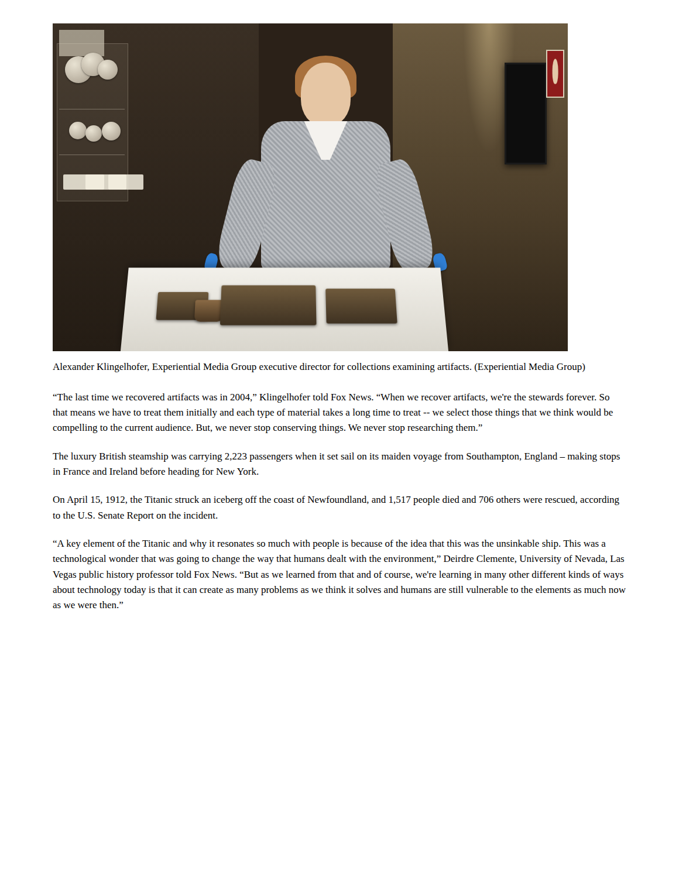Alexander Klingelhofer, Experiential Media Group executive director for collections examining artifacts. (Experiential Media Group)
“The last time we recovered artifacts was in 2004,” Klingelhofer told Fox News. “When we recover artifacts, we're the stewards forever. So that means we have to treat them initially and each type of material takes a long time to treat -- we select those things that we think would be compelling to the current audience. But, we never stop conserving things. We never stop researching them.”
The luxury British steamship was carrying 2,223 passengers when it set sail on its maiden voyage from Southampton, England – making stops in France and Ireland before heading for New York.
On April 15, 1912, the Titanic struck an iceberg off the coast of Newfoundland, and 1,517 people died and 706 others were rescued, according to the U.S. Senate Report on the incident.
“A key element of the Titanic and why it resonates so much with people is because of the idea that this was the unsinkable ship. This was a technological wonder that was going to change the way that humans dealt with the environment,” Deirdre Clemente, University of Nevada, Las Vegas public history professor told Fox News. “But as we learned from that and of course, we're learning in many other different kinds of ways about technology today is that it can create as many problems as we think it solves and humans are still vulnerable to the elements as much now as we were then.”